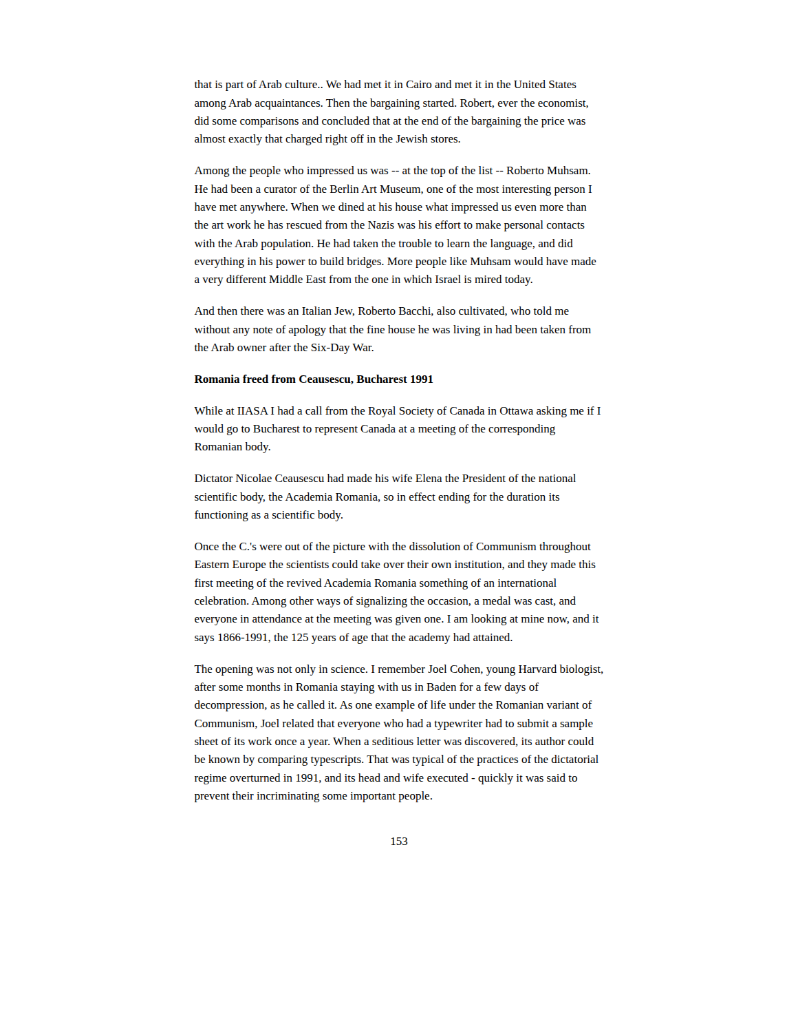that is part of Arab culture.. We had met it in Cairo and met it in the United States among Arab acquaintances. Then the bargaining started. Robert, ever the economist, did some comparisons and concluded that at the end of the bargaining the price was almost exactly that charged right off in the Jewish stores.
Among the people who impressed us was -- at the top of the list -- Roberto Muhsam. He had been a curator of the Berlin Art Museum, one of the most interesting person I have met anywhere. When we dined at his house what impressed us even more than the art work he has rescued from the Nazis was his effort to make personal contacts with the Arab population. He had taken the trouble to learn the language, and did everything in his power to build bridges. More people like Muhsam would have made a very different Middle East from the one in which Israel is mired today.
And then there was an Italian Jew, Roberto Bacchi, also cultivated, who told me without any note of apology that the fine house he was living in had been taken from the Arab owner after the Six-Day War.
Romania freed from Ceausescu, Bucharest 1991
While at IIASA I had a call from the Royal Society of Canada in Ottawa asking me if I would go to Bucharest to represent Canada at a meeting of the corresponding Romanian body.
Dictator Nicolae Ceausescu had made his wife Elena the President of the national scientific body, the Academia Romania, so in effect ending for the duration its functioning as a scientific body.
Once the C.'s were out of the picture with the dissolution of Communism throughout Eastern Europe the scientists could take over their own institution, and they made this first meeting of the revived Academia Romania something of an international celebration. Among other ways of signalizing the occasion, a medal was cast, and everyone in attendance at the meeting was given one. I am looking at mine now, and it says 1866-1991, the 125 years of age that the academy had attained.
The opening was not only in science. I remember Joel Cohen, young Harvard biologist, after some months in Romania staying with us in Baden for a few days of decompression, as he called it. As one example of life under the Romanian variant of Communism, Joel related that everyone who had a typewriter had to submit a sample sheet of its work once a year. When a seditious letter was discovered, its author could be known by comparing typescripts. That was typical of the practices of the dictatorial regime overturned in 1991, and its head and wife executed - quickly it was said to prevent their incriminating some important people.
153